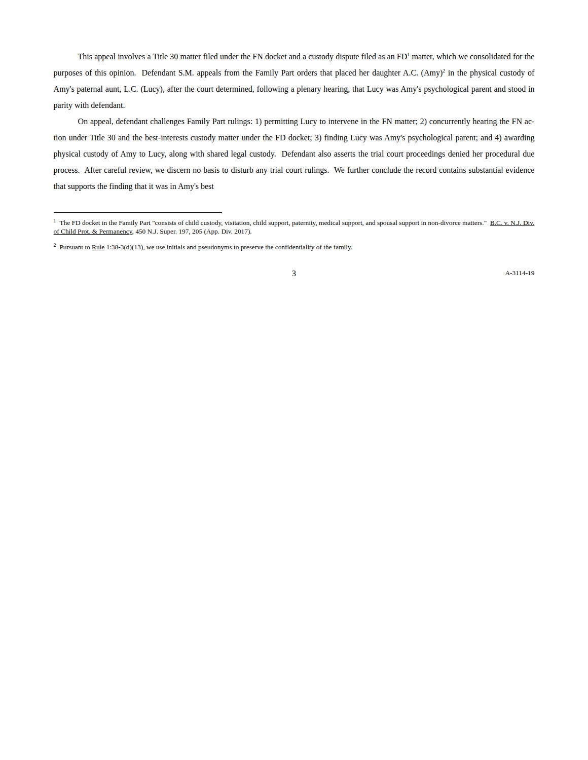This appeal involves a Title 30 matter filed under the FN docket and a custody dispute filed as an FD1 matter, which we consolidated for the purposes of this opinion. Defendant S.M. appeals from the Family Part orders that placed her daughter A.C. (Amy)2 in the physical custody of Amy's paternal aunt, L.C. (Lucy), after the court determined, following a plenary hearing, that Lucy was Amy's psychological parent and stood in parity with defendant.
On appeal, defendant challenges Family Part rulings: 1) permitting Lucy to intervene in the FN matter; 2) concurrently hearing the FN action under Title 30 and the best-interests custody matter under the FD docket; 3) finding Lucy was Amy's psychological parent; and 4) awarding physical custody of Amy to Lucy, along with shared legal custody. Defendant also asserts the trial court proceedings denied her procedural due process. After careful review, we discern no basis to disturb any trial court rulings. We further conclude the record contains substantial evidence that supports the finding that it was in Amy's best
1 The FD docket in the Family Part "consists of child custody, visitation, child support, paternity, medical support, and spousal support in non-divorce matters." B.C. v. N.J. Div. of Child Prot. & Permanency, 450 N.J. Super. 197, 205 (App. Div. 2017).
2 Pursuant to Rule 1:38-3(d)(13), we use initials and pseudonyms to preserve the confidentiality of the family.
3
A-3114-19